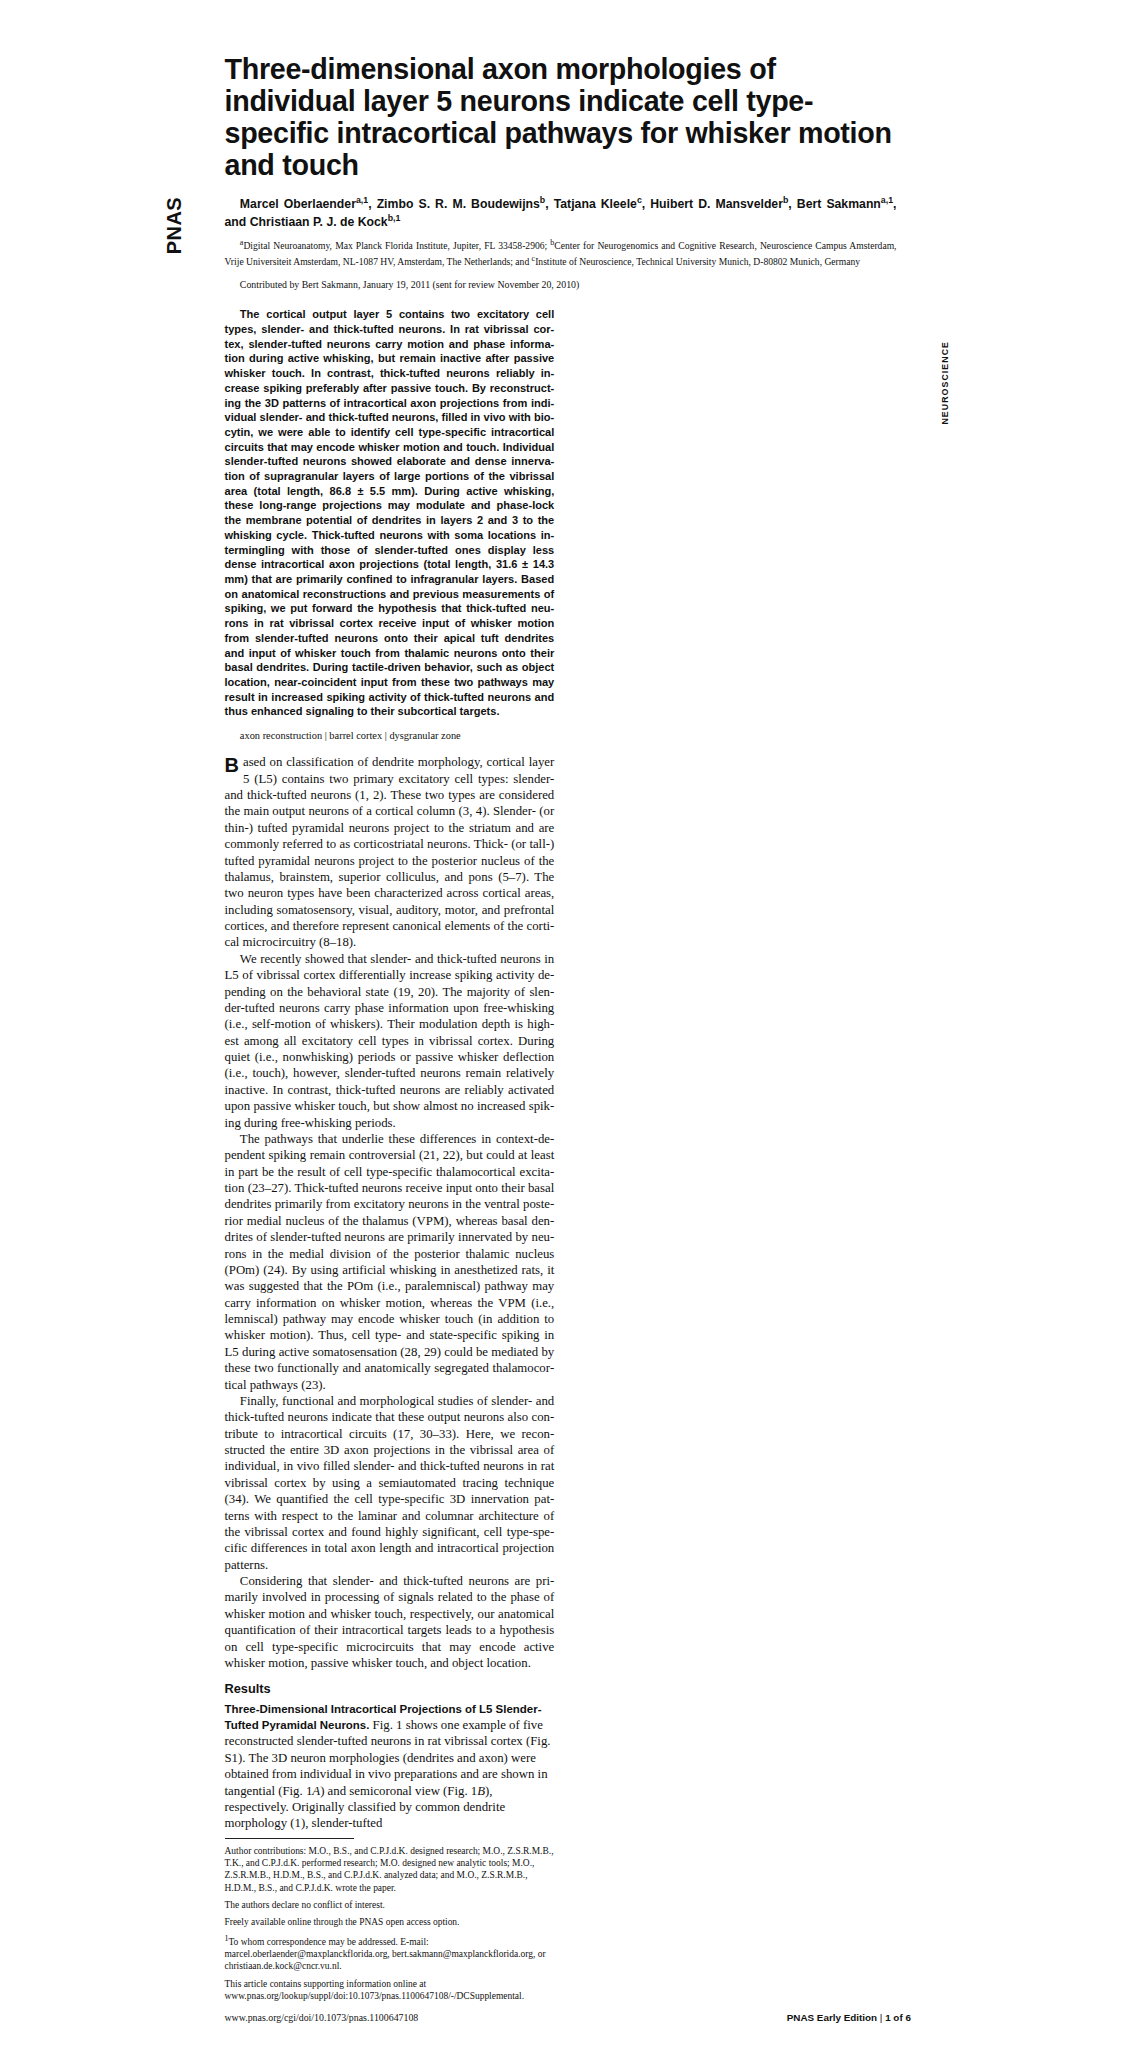PNAS
Neuroscience
Three-dimensional axon morphologies of individual layer 5 neurons indicate cell type-specific intracortical pathways for whisker motion and touch
Marcel Oberlaendera,1, Zimbo S. R. M. Boudewijnsb, Tatjana Kleelec, Huibert D. Mansvelderb, Bert Sakmanna,1, and Christiaan P. J. de Kockb,1
aDigital Neuroanatomy, Max Planck Florida Institute, Jupiter, FL 33458-2906; bCenter for Neurogenomics and Cognitive Research, Neuroscience Campus Amsterdam, Vrije Universiteit Amsterdam, NL-1087 HV, Amsterdam, The Netherlands; and cInstitute of Neuroscience, Technical University Munich, D-80802 Munich, Germany
Contributed by Bert Sakmann, January 19, 2011 (sent for review November 20, 2010)
The cortical output layer 5 contains two excitatory cell types, slender- and thick-tufted neurons. In rat vibrissal cortex, slender-tufted neurons carry motion and phase information during active whisking, but remain inactive after passive whisker touch. In contrast, thick-tufted neurons reliably increase spiking preferably after passive touch. By reconstructing the 3D patterns of intracortical axon projections from individual slender- and thick-tufted neurons, filled in vivo with biocytin, we were able to identify cell type-specific intracortical circuits that may encode whisker motion and touch. Individual slender-tufted neurons showed elaborate and dense innervation of supragranular layers of large portions of the vibrissal area (total length, 86.8 ± 5.5 mm). During active whisking, these long-range projections may modulate and phase-lock the membrane potential of dendrites in layers 2 and 3 to the whisking cycle. Thick-tufted neurons with soma locations intermingling with those of slender-tufted ones display less dense intracortical axon projections (total length, 31.6 ± 14.3 mm) that are primarily confined to infragranular layers. Based on anatomical reconstructions and previous measurements of spiking, we put forward the hypothesis that thick-tufted neurons in rat vibrissal cortex receive input of whisker motion from slender-tufted neurons onto their apical tuft dendrites and input of whisker touch from thalamic neurons onto their basal dendrites. During tactile-driven behavior, such as object location, near-coincident input from these two pathways may result in increased spiking activity of thick-tufted neurons and thus enhanced signaling to their subcortical targets.
axon reconstruction | barrel cortex | dysgranular zone
Based on classification of dendrite morphology, cortical layer 5 (L5) contains two primary excitatory cell types: slender- and thick-tufted neurons (1, 2). These two types are considered the main output neurons of a cortical column (3, 4). Slender- (or thin-) tufted pyramidal neurons project to the striatum and are commonly referred to as corticostriatal neurons. Thick- (or tall-) tufted pyramidal neurons project to the posterior nucleus of the thalamus, brainstem, superior colliculus, and pons (5–7). The two neuron types have been characterized across cortical areas, including somatosensory, visual, auditory, motor, and prefrontal cortices, and therefore represent canonical elements of the cortical microcircuitry (8–18).
We recently showed that slender- and thick-tufted neurons in L5 of vibrissal cortex differentially increase spiking activity depending on the behavioral state (19, 20). The majority of slender-tufted neurons carry phase information upon free-whisking (i.e., self-motion of whiskers). Their modulation depth is highest among all excitatory cell types in vibrissal cortex. During quiet (i.e., nonwhisking) periods or passive whisker deflection (i.e., touch), however, slender-tufted neurons remain relatively inactive. In contrast, thick-tufted neurons are reliably activated upon passive whisker touch, but show almost no increased spiking during free-whisking periods.
The pathways that underlie these differences in context-dependent spiking remain controversial (21, 22), but could at least in part be the result of cell type-specific thalamocortical excitation (23–27). Thick-tufted neurons receive input onto their basal dendrites primarily from excitatory neurons in the ventral posterior medial nucleus of the thalamus (VPM), whereas basal dendrites of slender-tufted neurons are primarily innervated by neurons in the medial division of the posterior thalamic nucleus (POm) (24). By using artificial whisking in anesthetized rats, it was suggested that the POm (i.e., paralemniscal) pathway may carry information on whisker motion, whereas the VPM (i.e., lemniscal) pathway may encode whisker touch (in addition to whisker motion). Thus, cell type- and state-specific spiking in L5 during active somatosensation (28, 29) could be mediated by these two functionally and anatomically segregated thalamocortical pathways (23).
Finally, functional and morphological studies of slender- and thick-tufted neurons indicate that these output neurons also contribute to intracortical circuits (17, 30–33). Here, we reconstructed the entire 3D axon projections in the vibrissal area of individual, in vivo filled slender- and thick-tufted neurons in rat vibrissal cortex by using a semiautomated tracing technique (34). We quantified the cell type-specific 3D innervation patterns with respect to the laminar and columnar architecture of the vibrissal cortex and found highly significant, cell type-specific differences in total axon length and intracortical projection patterns.
Considering that slender- and thick-tufted neurons are primarily involved in processing of signals related to the phase of whisker motion and whisker touch, respectively, our anatomical quantification of their intracortical targets leads to a hypothesis on cell type-specific microcircuits that may encode active whisker motion, passive whisker touch, and object location.
Results
Three-Dimensional Intracortical Projections of L5 Slender-Tufted Pyramidal Neurons.
Fig. 1 shows one example of five reconstructed slender-tufted neurons in rat vibrissal cortex (Fig. S1). The 3D neuron morphologies (dendrites and axon) were obtained from individual in vivo preparations and are shown in tangential (Fig. 1A) and semicoronal view (Fig. 1B), respectively. Originally classified by common dendrite morphology (1), slender-tufted
Author contributions: M.O., B.S., and C.P.J.d.K. designed research; M.O., Z.S.R.M.B., T.K., and C.P.J.d.K. performed research; M.O. designed new analytic tools; M.O., Z.S.R.M.B., H.D.M., B.S., and C.P.J.d.K. analyzed data; and M.O., Z.S.R.M.B., H.D.M., B.S., and C.P.J.d.K. wrote the paper.
The authors declare no conflict of interest.
Freely available online through the PNAS open access option.
1To whom correspondence may be addressed. E-mail: marcel.oberlaender@maxplanckflorida.org, bert.sakmann@maxplanckflorida.org, or christiaan.de.kock@cncr.vu.nl.
This article contains supporting information online at www.pnas.org/lookup/suppl/doi:10.1073/pnas.1100647108/-/DCSupplemental.
www.pnas.org/cgi/doi/10.1073/pnas.1100647108
PNAS Early Edition | 1 of 6